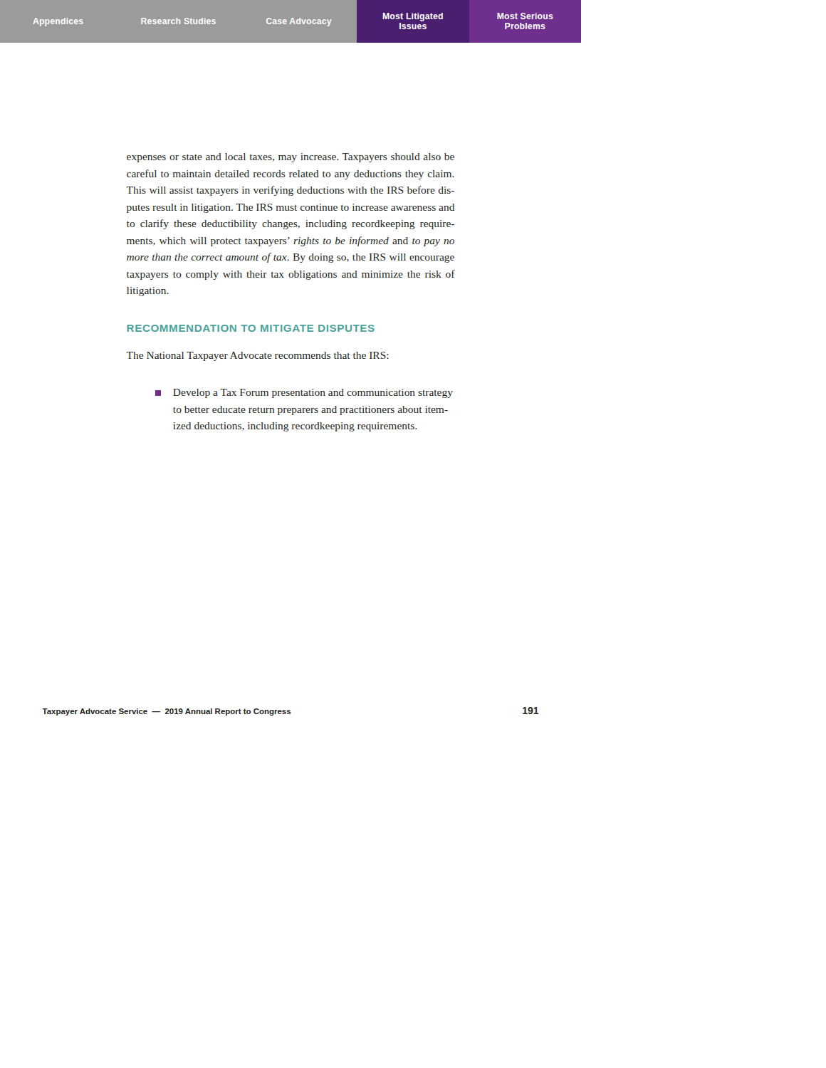Appendices
Research Studies
Case Advocacy
Most Litigated
Issues
Most Serious
Problems
expenses or state and local taxes, may increase. Taxpayers should also be careful to maintain detailed records related to any deductions they claim. This will assist taxpayers in verifying deductions with the IRS before disputes result in litigation. The IRS must continue to increase awareness and to clarify these deductibility changes, including recordkeeping requirements, which will protect taxpayers’ rights to be informed and to pay no more than the correct amount of tax. By doing so, the IRS will encourage taxpayers to comply with their tax obligations and minimize the risk of litigation.
Recommendation to Mitigate Disputes
The National Taxpayer Advocate recommends that the IRS:
Develop a Tax Forum presentation and communication strategy to better educate return preparers and practitioners about itemized deductions, including recordkeeping requirements.
Taxpayer Advocate Service — 2019 Annual Report to Congress 191